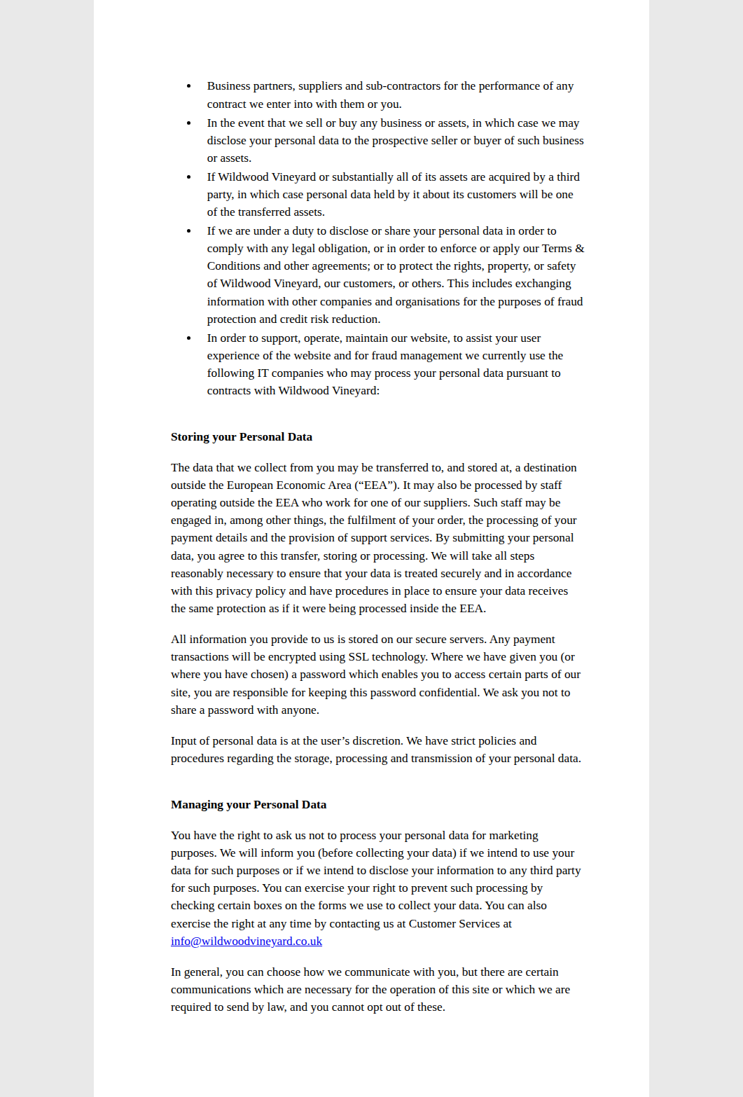Business partners, suppliers and sub-contractors for the performance of any contract we enter into with them or you.
In the event that we sell or buy any business or assets, in which case we may disclose your personal data to the prospective seller or buyer of such business or assets.
If Wildwood Vineyard or substantially all of its assets are acquired by a third party, in which case personal data held by it about its customers will be one of the transferred assets.
If we are under a duty to disclose or share your personal data in order to comply with any legal obligation, or in order to enforce or apply our Terms & Conditions and other agreements; or to protect the rights, property, or safety of Wildwood Vineyard, our customers, or others. This includes exchanging information with other companies and organisations for the purposes of fraud protection and credit risk reduction.
In order to support, operate, maintain our website, to assist your user experience of the website and for fraud management we currently use the following IT companies who may process your personal data pursuant to contracts with Wildwood Vineyard:
Storing your Personal Data
The data that we collect from you may be transferred to, and stored at, a destination outside the European Economic Area (“EEA”). It may also be processed by staff operating outside the EEA who work for one of our suppliers. Such staff may be engaged in, among other things, the fulfilment of your order, the processing of your payment details and the provision of support services. By submitting your personal data, you agree to this transfer, storing or processing. We will take all steps reasonably necessary to ensure that your data is treated securely and in accordance with this privacy policy and have procedures in place to ensure your data receives the same protection as if it were being processed inside the EEA.
All information you provide to us is stored on our secure servers. Any payment transactions will be encrypted using SSL technology. Where we have given you (or where you have chosen) a password which enables you to access certain parts of our site, you are responsible for keeping this password confidential. We ask you not to share a password with anyone.
Input of personal data is at the user’s discretion. We have strict policies and procedures regarding the storage, processing and transmission of your personal data.
Managing your Personal Data
You have the right to ask us not to process your personal data for marketing purposes. We will inform you (before collecting your data) if we intend to use your data for such purposes or if we intend to disclose your information to any third party for such purposes. You can exercise your right to prevent such processing by checking certain boxes on the forms we use to collect your data. You can also exercise the right at any time by contacting us at Customer Services at info@wildwoodvineyard.co.uk
In general, you can choose how we communicate with you, but there are certain communications which are necessary for the operation of this site or which we are required to send by law, and you cannot opt out of these.